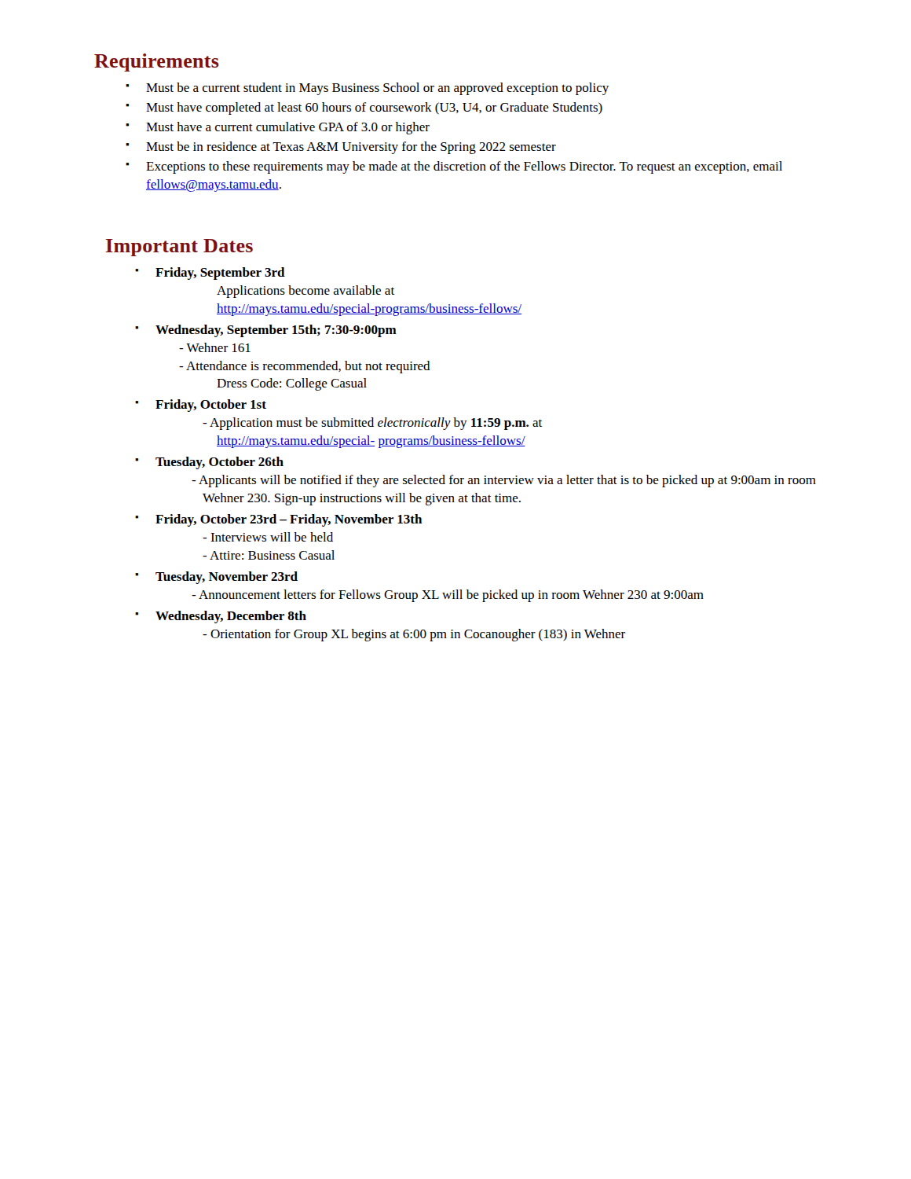Requirements
Must be a current student in Mays Business School or an approved exception to policy
Must have completed at least 60 hours of coursework (U3, U4, or Graduate Students)
Must have a current cumulative GPA of 3.0 or higher
Must be in residence at Texas A&M University for the Spring 2022 semester
Exceptions to these requirements may be made at the discretion of the Fellows Director. To request an exception, email fellows@mays.tamu.edu.
Important Dates
Friday, September 3rd
Applications become available at
http://mays.tamu.edu/special-programs/business-fellows/
Wednesday, September 15th; 7:30-9:00pm
- Wehner 161
- Attendance is recommended, but not required
Dress Code: College Casual
Friday, October 1st
- Application must be submitted electronically by 11:59 p.m. at
http://mays.tamu.edu/special- programs/business-fellows/
Tuesday, October 26th
- Applicants will be notified if they are selected for an interview via a letter that is to be picked up at 9:00am in room Wehner 230. Sign-up instructions will be given at that time.
Friday, October 23rd – Friday, November 13th
- Interviews will be held
- Attire: Business Casual
Tuesday, November 23rd
- Announcement letters for Fellows Group XL will be picked up in room Wehner 230 at 9:00am
Wednesday, December 8th
- Orientation for Group XL begins at 6:00 pm in Cocanougher (183) in Wehner